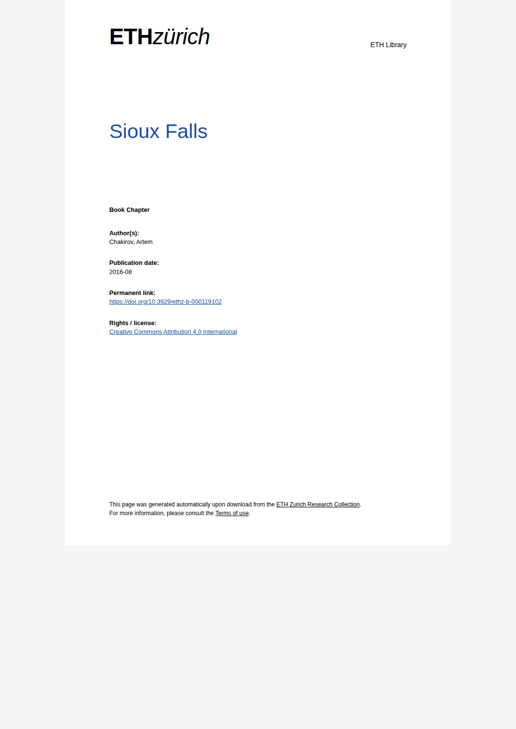ETH zürich
ETH Library
Sioux Falls
Book Chapter
Author(s):
Chakirov, Artem
Publication date:
2016-08
Permanent link:
https://doi.org/10.3929/ethz-b-000119102
Rights / license:
Creative Commons Attribution 4.0 International
This page was generated automatically upon download from the ETH Zurich Research Collection.
For more information, please consult the Terms of use.